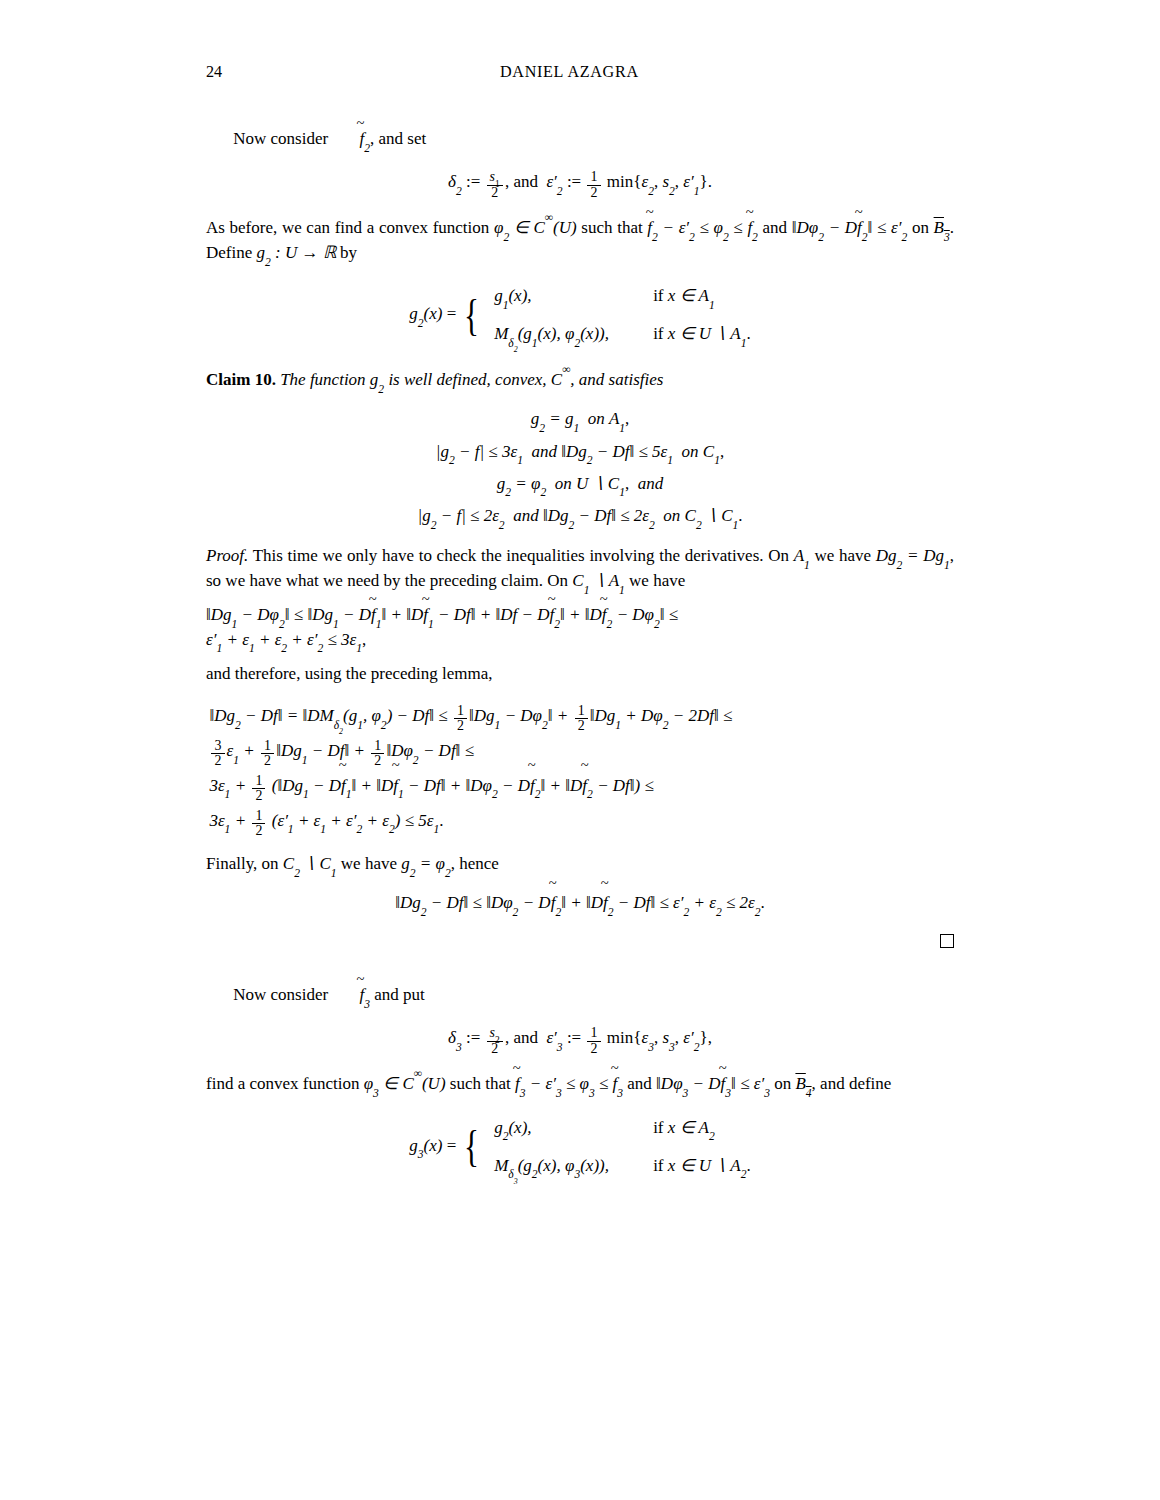24 DANIEL AZAGRA
Now consider f2, and set
δ2 := s12, and ε′2 := 12 min{ε2, s2, ε′1}.
As before, we can find a convex function φ2 ∈ C∞(U) such that f2 − ε′2 ≤ φ2 ≤ f2 and ‖Dφ2 − Df2‖ ≤ ε′2 on B3. Define g2 : U → ℝ by
g2(x) = { g1(x), if x ∈ A1 Mδ2(g1(x), φ2(x)), if x ∈ U ∖ A1.
Claim 10. The function g2 is well defined, convex, C∞, and satisfies
g2 = g1 on A1, |g2 − f| ≤ 3ε1 and ‖Dg2 − Df‖ ≤ 5ε1 on C1, g2 = φ2 on U ∖ C1, and |g2 − f| ≤ 2ε2 and ‖Dg2 − Df‖ ≤ 2ε2 on C2 ∖ C1.
Proof. This time we only have to check the inequalities involving the derivatives. On A1 we have Dg2 = Dg1, so we have what we need by the preceding claim. On C1 ∖ A1 we have
‖Dg1 − Dφ2‖ ≤ ‖Dg1 − Df1‖ + ‖Df1 − Df‖ + ‖Df − Df2‖ + ‖Df2 − Dφ2‖ ≤
ε′1 + ε1 + ε2 + ε′2 ≤ 3ε1,
and therefore, using the preceding lemma,
‖Dg2 − Df‖ = ‖DMδ2(g1, φ2) − Df‖ ≤ 12‖Dg1 − Dφ2‖ + 12‖Dg1 + Dφ2 − 2Df‖ ≤ 32 ε1 + 12‖Dg1 − Df‖ + 12‖Dφ2 − Df‖ ≤ 3ε1 + 12 (‖Dg1 − Df1‖ + ‖Df1 − Df‖ + ‖Dφ2 − Df2‖ + ‖Df2 − Df‖) ≤ 3ε1 + 12 (ε′1 + ε1 + ε′2 + ε2) ≤ 5ε1.
Finally, on C2 ∖ C1 we have g2 = φ2, hence
‖Dg2 − Df‖ ≤ ‖Dφ2 − Df2‖ + ‖Df2 − Df‖ ≤ ε′2 + ε2 ≤ 2ε2.
Now consider f3 and put
δ3 := s22, and ε′3 := 12 min{ε3, s3, ε′2},
find a convex function φ3 ∈ C∞(U) such that f3 − ε′3 ≤ φ3 ≤ f3 and ‖Dφ3 − Df3‖ ≤ ε′3 on B4, and define
g3(x) = { g2(x), if x ∈ A2 Mδ3(g2(x), φ3(x)), if x ∈ U ∖ A2.